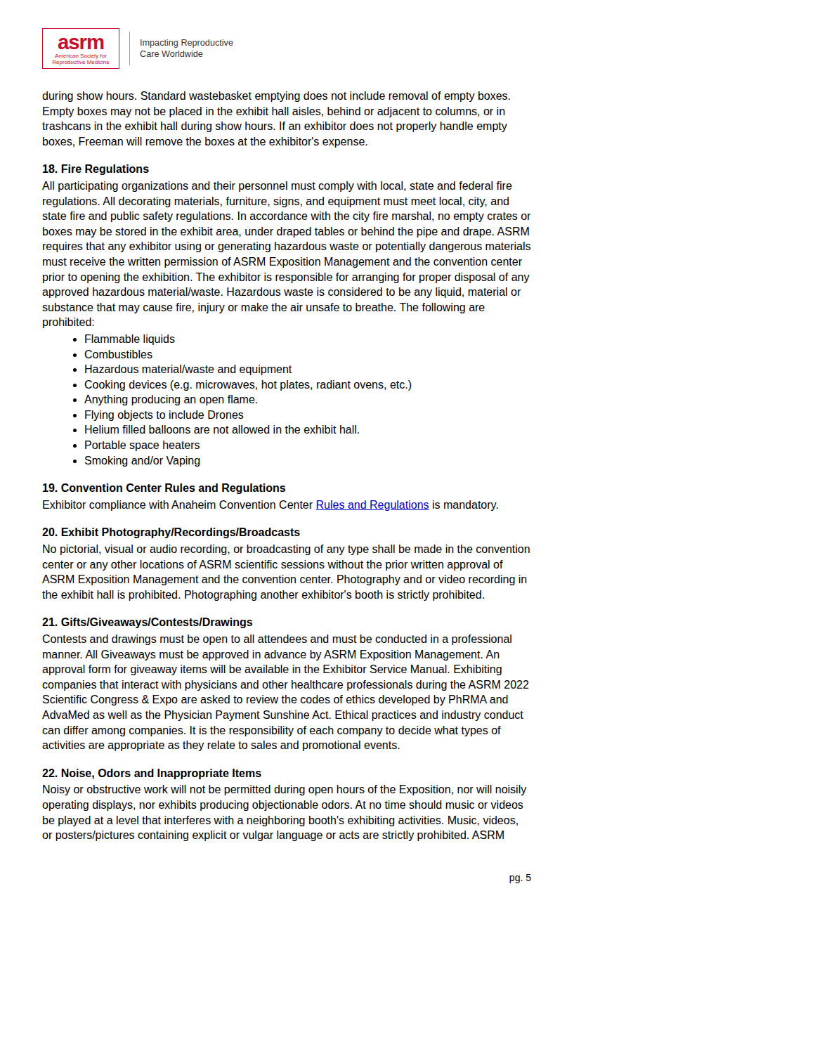asrm American Society for
Reproductive Medicine
Impacting Reproductive
Care Worldwide
during show hours. Standard wastebasket emptying does not include removal of empty boxes. Empty boxes may not be placed in the exhibit hall aisles, behind or adjacent to columns, or in trashcans in the exhibit hall during show hours. If an exhibitor does not properly handle empty boxes, Freeman will remove the boxes at the exhibitor's expense.
18. Fire Regulations
All participating organizations and their personnel must comply with local, state and federal fire regulations. All decorating materials, furniture, signs, and equipment must meet local, city, and state fire and public safety regulations. In accordance with the city fire marshal, no empty crates or boxes may be stored in the exhibit area, under draped tables or behind the pipe and drape. ASRM requires that any exhibitor using or generating hazardous waste or potentially dangerous materials must receive the written permission of ASRM Exposition Management and the convention center prior to opening the exhibition. The exhibitor is responsible for arranging for proper disposal of any approved hazardous material/waste. Hazardous waste is considered to be any liquid, material or substance that may cause fire, injury or make the air unsafe to breathe. The following are prohibited:
Flammable liquids
Combustibles
Hazardous material/waste and equipment
Cooking devices (e.g. microwaves, hot plates, radiant ovens, etc.)
Anything producing an open flame.
Flying objects to include Drones
Helium filled balloons are not allowed in the exhibit hall.
Portable space heaters
Smoking and/or Vaping
19. Convention Center Rules and Regulations
Exhibitor compliance with Anaheim Convention Center Rules and Regulations is mandatory.
20. Exhibit Photography/Recordings/Broadcasts
No pictorial, visual or audio recording, or broadcasting of any type shall be made in the convention center or any other locations of ASRM scientific sessions without the prior written approval of ASRM Exposition Management and the convention center. Photography and or video recording in the exhibit hall is prohibited. Photographing another exhibitor's booth is strictly prohibited.
21. Gifts/Giveaways/Contests/Drawings
Contests and drawings must be open to all attendees and must be conducted in a professional manner. All Giveaways must be approved in advance by ASRM Exposition Management. An approval form for giveaway items will be available in the Exhibitor Service Manual. Exhibiting companies that interact with physicians and other healthcare professionals during the ASRM 2022 Scientific Congress & Expo are asked to review the codes of ethics developed by PhRMA and AdvaMed as well as the Physician Payment Sunshine Act. Ethical practices and industry conduct can differ among companies. It is the responsibility of each company to decide what types of activities are appropriate as they relate to sales and promotional events.
22. Noise, Odors and Inappropriate Items
Noisy or obstructive work will not be permitted during open hours of the Exposition, nor will noisily operating displays, nor exhibits producing objectionable odors. At no time should music or videos be played at a level that interferes with a neighboring booth's exhibiting activities. Music, videos, or posters/pictures containing explicit or vulgar language or acts are strictly prohibited. ASRM
pg. 5